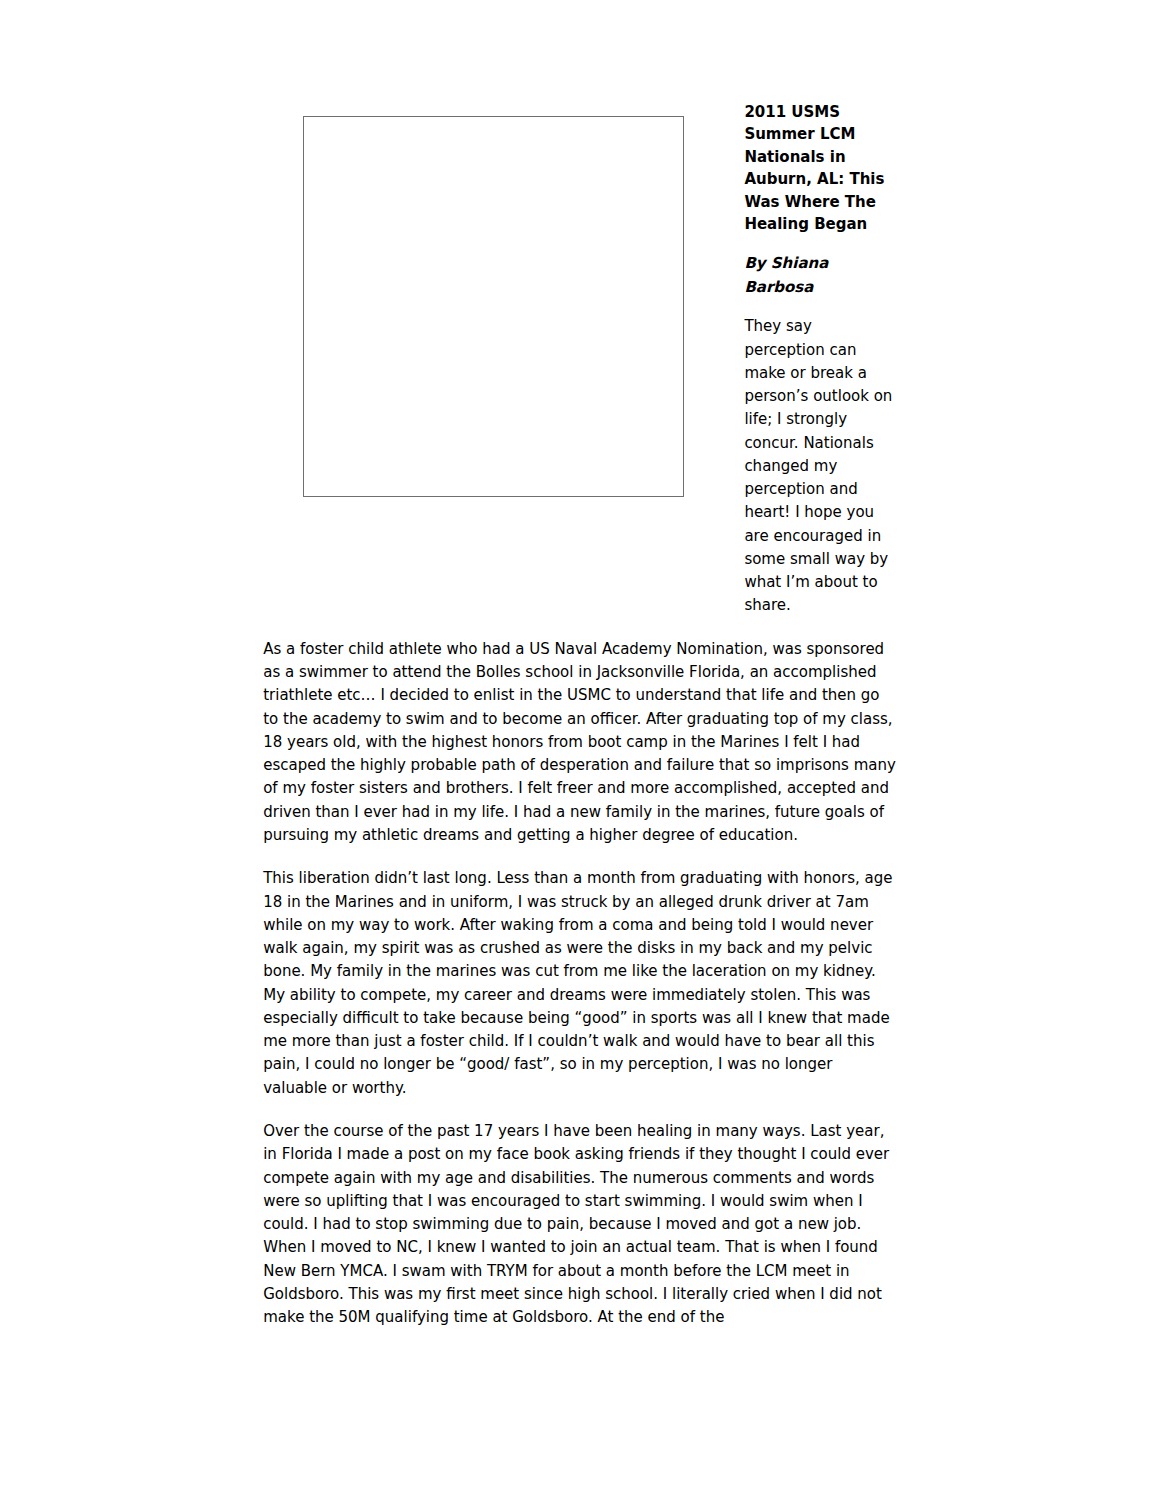2011 USMS Summer LCM Nationals in Auburn, AL: This Was Where The Healing Began
By Shiana Barbosa
They say perception can make or break a person’s outlook on life; I strongly concur. Nationals changed my perception and heart! I hope you are encouraged in some small way by what I’m about to share.
As a foster child athlete who had a US Naval Academy Nomination, was sponsored as a swimmer to attend the Bolles school in Jacksonville Florida, an accomplished triathlete etc… I decided to enlist in the USMC to understand that life and then go to the academy to swim and to become an officer. After graduating top of my class, 18 years old, with the highest honors from boot camp in the Marines I felt I had escaped the highly probable path of desperation and failure that so imprisons many of my foster sisters and brothers. I felt freer and more accomplished, accepted and driven than I ever had in my life. I had a new family in the marines, future goals of pursuing my athletic dreams and getting a higher degree of education.
This liberation didn’t last long. Less than a month from graduating with honors, age 18 in the Marines and in uniform, I was struck by an alleged drunk driver at 7am while on my way to work. After waking from a coma and being told I would never walk again, my spirit was as crushed as were the disks in my back and my pelvic bone. My family in the marines was cut from me like the laceration on my kidney. My ability to compete, my career and dreams were immediately stolen. This was especially difficult to take because being “good” in sports was all I knew that made me more than just a foster child. If I couldn’t walk and would have to bear all this pain, I could no longer be “good/ fast”, so in my perception, I was no longer valuable or worthy.
Over the course of the past 17 years I have been healing in many ways. Last year, in Florida I made a post on my face book asking friends if they thought I could ever compete again with my age and disabilities. The numerous comments and words were so uplifting that I was encouraged to start swimming. I would swim when I could. I had to stop swimming due to pain, because I moved and got a new job. When I moved to NC, I knew I wanted to join an actual team. That is when I found New Bern YMCA. I swam with TRYM for about a month before the LCM meet in Goldsboro. This was my first meet since high school. I literally cried when I did not make the 50M qualifying time at Goldsboro. At the end of the